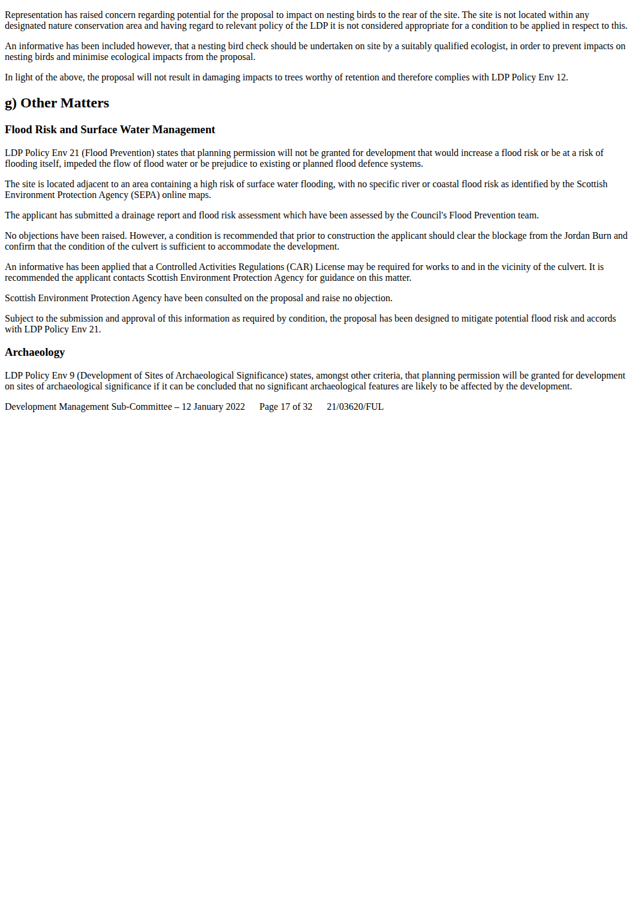Representation has raised concern regarding potential for the proposal to impact on nesting birds to the rear of the site. The site is not located within any designated nature conservation area and having regard to relevant policy of the LDP it is not considered appropriate for a condition to be applied in respect to this.
An informative has been included however, that a nesting bird check should be undertaken on site by a suitably qualified ecologist, in order to prevent impacts on nesting birds and minimise ecological impacts from the proposal.
In light of the above, the proposal will not result in damaging impacts to trees worthy of retention and therefore complies with LDP Policy Env 12.
g) Other Matters
Flood Risk and Surface Water Management
LDP Policy Env 21 (Flood Prevention) states that planning permission will not be granted for development that would increase a flood risk or be at a risk of flooding itself, impeded the flow of flood water or be prejudice to existing or planned flood defence systems.
The site is located adjacent to an area containing a high risk of surface water flooding, with no specific river or coastal flood risk as identified by the Scottish Environment Protection Agency (SEPA) online maps.
The applicant has submitted a drainage report and flood risk assessment which have been assessed by the Council's Flood Prevention team.
No objections have been raised. However, a condition is recommended that prior to construction the applicant should clear the blockage from the Jordan Burn and confirm that the condition of the culvert is sufficient to accommodate the development.
An informative has been applied that a Controlled Activities Regulations (CAR) License may be required for works to and in the vicinity of the culvert. It is recommended the applicant contacts Scottish Environment Protection Agency for guidance on this matter.
Scottish Environment Protection Agency have been consulted on the proposal and raise no objection.
Subject to the submission and approval of this information as required by condition, the proposal has been designed to mitigate potential flood risk and accords with LDP Policy Env 21.
Archaeology
LDP Policy Env 9 (Development of Sites of Archaeological Significance) states, amongst other criteria, that planning permission will be granted for development on sites of archaeological significance if it can be concluded that no significant archaeological features are likely to be affected by the development.
Development Management Sub-Committee – 12 January 2022 Page 17 of 32 21/03620/FUL